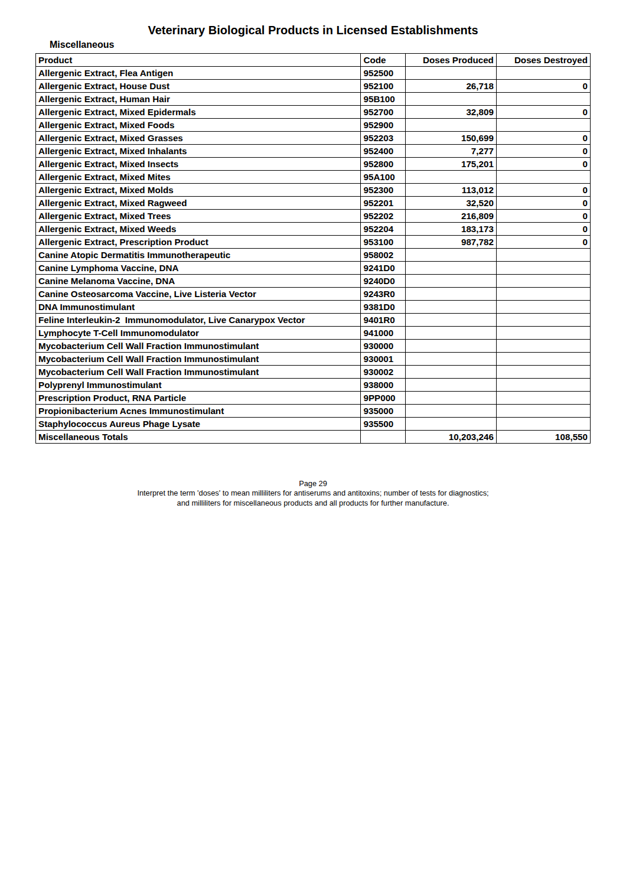Veterinary Biological Products in Licensed Establishments
Miscellaneous
| Product | Code | Doses Produced | Doses Destroyed |
| --- | --- | --- | --- |
| Allergenic Extract, Flea Antigen | 952500 | | |
| Allergenic Extract, House Dust | 952100 | 26,718 | 0 |
| Allergenic Extract, Human Hair | 95B100 | | |
| Allergenic Extract, Mixed Epidermals | 952700 | 32,809 | 0 |
| Allergenic Extract, Mixed Foods | 952900 | | |
| Allergenic Extract, Mixed Grasses | 952203 | 150,699 | 0 |
| Allergenic Extract, Mixed Inhalants | 952400 | 7,277 | 0 |
| Allergenic Extract, Mixed Insects | 952800 | 175,201 | 0 |
| Allergenic Extract, Mixed Mites | 95A100 | | |
| Allergenic Extract, Mixed Molds | 952300 | 113,012 | 0 |
| Allergenic Extract, Mixed Ragweed | 952201 | 32,520 | 0 |
| Allergenic Extract, Mixed Trees | 952202 | 216,809 | 0 |
| Allergenic Extract, Mixed Weeds | 952204 | 183,173 | 0 |
| Allergenic Extract, Prescription Product | 953100 | 987,782 | 0 |
| Canine Atopic Dermatitis Immunotherapeutic | 958002 | | |
| Canine Lymphoma Vaccine, DNA | 9241D0 | | |
| Canine Melanoma Vaccine, DNA | 9240D0 | | |
| Canine Osteosarcoma Vaccine, Live Listeria Vector | 9243R0 | | |
| DNA Immunostimulant | 9381D0 | | |
| Feline Interleukin-2 Immunomodulator, Live Canarypox Vector | 9401R0 | | |
| Lymphocyte T-Cell Immunomodulator | 941000 | | |
| Mycobacterium Cell Wall Fraction Immunostimulant | 930000 | | |
| Mycobacterium Cell Wall Fraction Immunostimulant | 930001 | | |
| Mycobacterium Cell Wall Fraction Immunostimulant | 930002 | | |
| Polyprenyl Immunostimulant | 938000 | | |
| Prescription Product, RNA Particle | 9PP000 | | |
| Propionibacterium Acnes Immunostimulant | 935000 | | |
| Staphylococcus Aureus Phage Lysate | 935500 | | |
| Miscellaneous Totals | | 10,203,246 | 108,550 |
Page 29
Interpret the term 'doses' to mean milliliters for antiserums and antitoxins; number of tests for diagnostics;
and milliliters for miscellaneous products and all products for further manufacture.